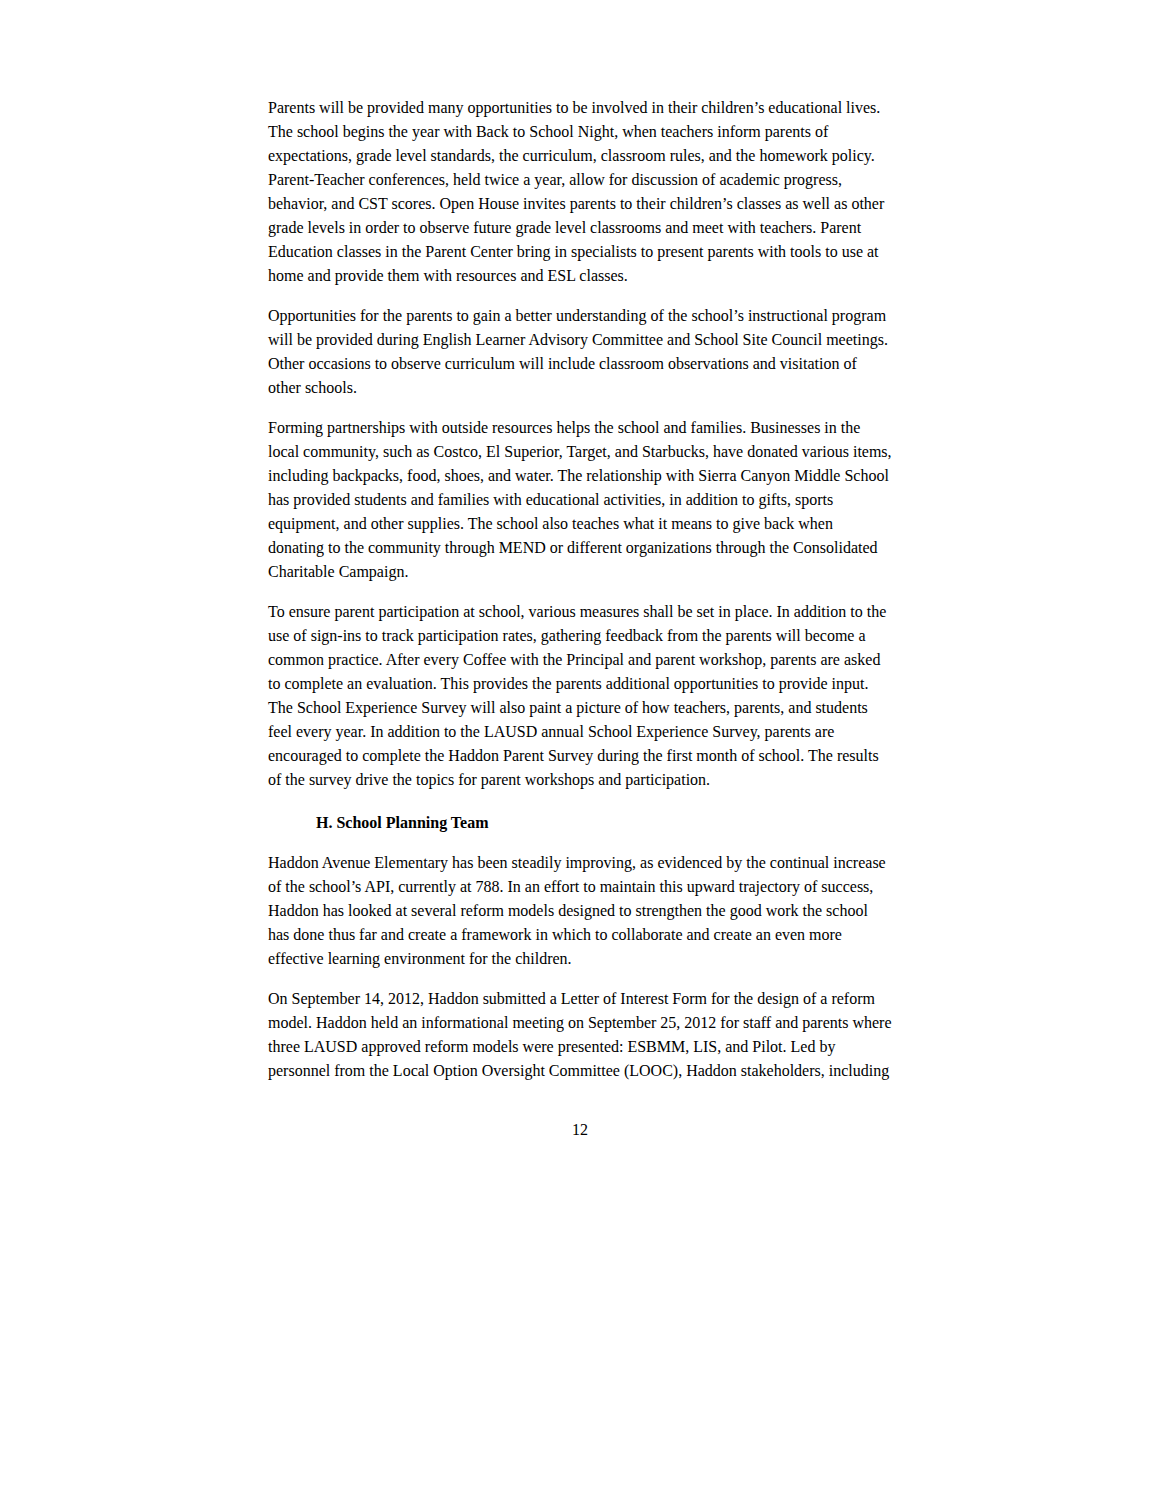Parents will be provided many opportunities to be involved in their children’s educational lives. The school begins the year with Back to School Night, when teachers inform parents of expectations, grade level standards, the curriculum, classroom rules, and the homework policy. Parent-Teacher conferences, held twice a year, allow for discussion of academic progress, behavior, and CST scores. Open House invites parents to their children’s classes as well as other grade levels in order to observe future grade level classrooms and meet with teachers. Parent Education classes in the Parent Center bring in specialists to present parents with tools to use at home and provide them with resources and ESL classes.
Opportunities for the parents to gain a better understanding of the school’s instructional program will be provided during English Learner Advisory Committee and School Site Council meetings. Other occasions to observe curriculum will include classroom observations and visitation of other schools.
Forming partnerships with outside resources helps the school and families. Businesses in the local community, such as Costco, El Superior, Target, and Starbucks, have donated various items, including backpacks, food, shoes, and water. The relationship with Sierra Canyon Middle School has provided students and families with educational activities, in addition to gifts, sports equipment, and other supplies. The school also teaches what it means to give back when donating to the community through MEND or different organizations through the Consolidated Charitable Campaign.
To ensure parent participation at school, various measures shall be set in place. In addition to the use of sign-ins to track participation rates, gathering feedback from the parents will become a common practice. After every Coffee with the Principal and parent workshop, parents are asked to complete an evaluation. This provides the parents additional opportunities to provide input. The School Experience Survey will also paint a picture of how teachers, parents, and students feel every year. In addition to the LAUSD annual School Experience Survey, parents are encouraged to complete the Haddon Parent Survey during the first month of school. The results of the survey drive the topics for parent workshops and participation.
H. School Planning Team
Haddon Avenue Elementary has been steadily improving, as evidenced by the continual increase of the school’s API, currently at 788. In an effort to maintain this upward trajectory of success, Haddon has looked at several reform models designed to strengthen the good work the school has done thus far and create a framework in which to collaborate and create an even more effective learning environment for the children.
On September 14, 2012, Haddon submitted a Letter of Interest Form for the design of a reform model. Haddon held an informational meeting on September 25, 2012 for staff and parents where three LAUSD approved reform models were presented: ESBMM, LIS, and Pilot. Led by personnel from the Local Option Oversight Committee (LOOC), Haddon stakeholders, including
12